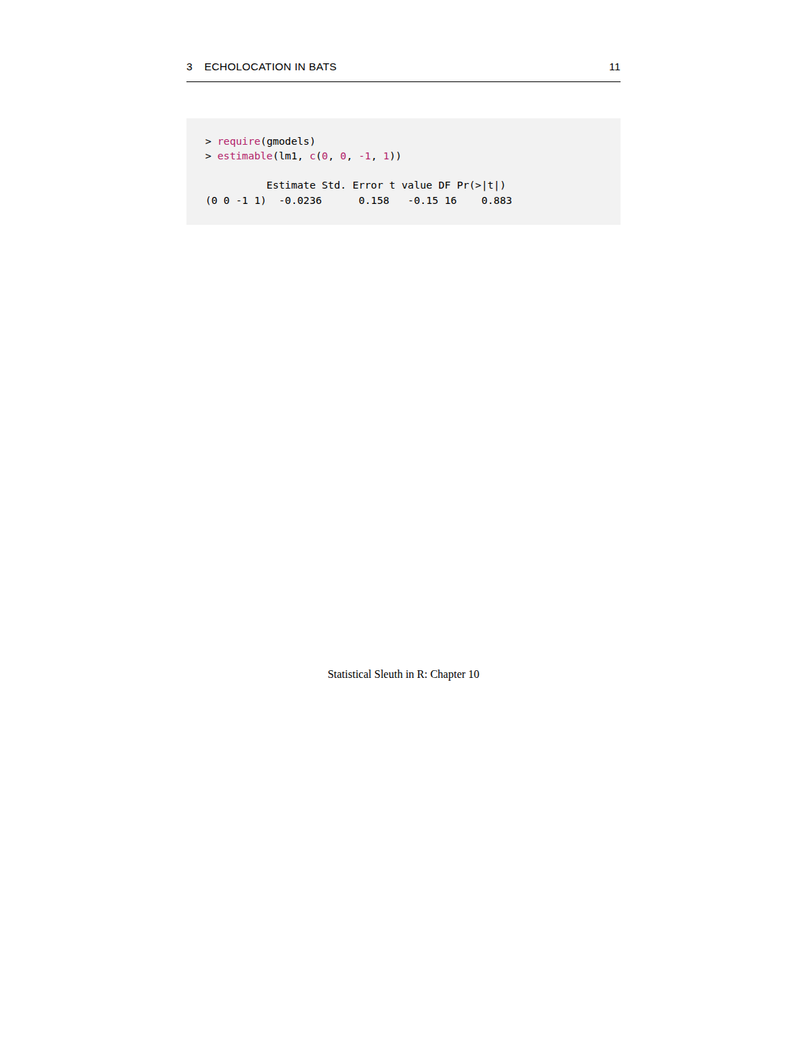3 ECHOLOCATION IN BATS
11
> require(gmodels)
> estimable(lm1, c(0, 0, -1, 1))

          Estimate Std. Error t value DF Pr(>|t|)
(0 0 -1 1)  -0.0236      0.158   -0.15 16    0.883
Statistical Sleuth in R: Chapter 10